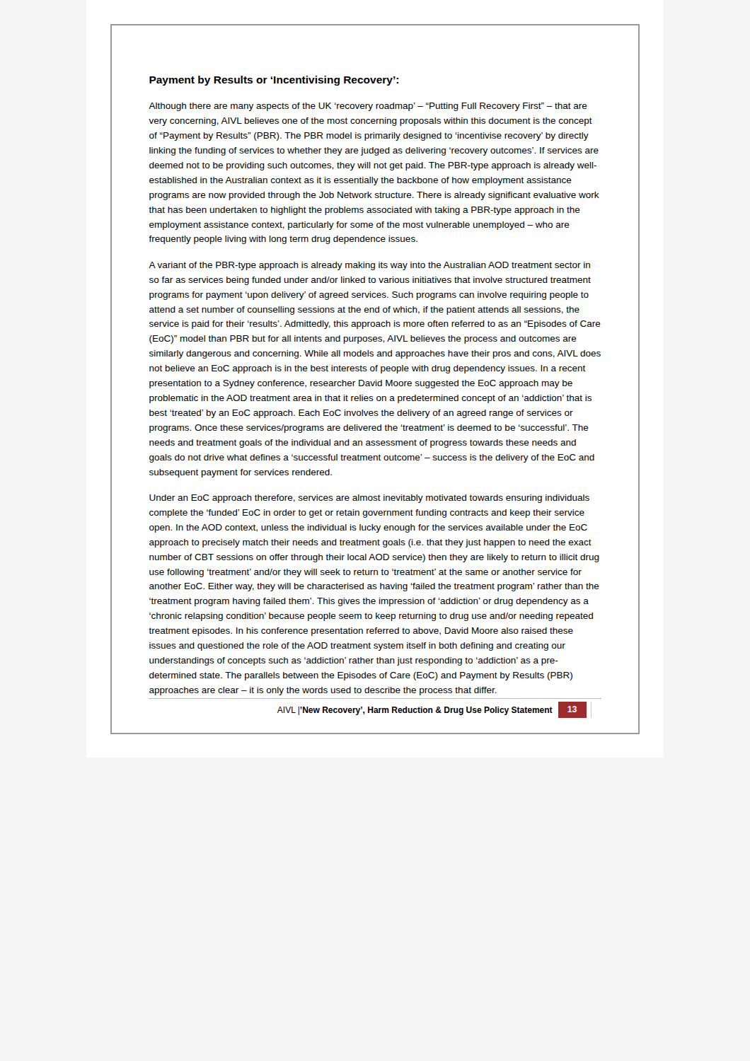Payment by Results or ‘Incentivising Recovery’:
Although there are many aspects of the UK ‘recovery roadmap’ – “Putting Full Recovery First” – that are very concerning, AIVL believes one of the most concerning proposals within this document is the concept of “Payment by Results” (PBR). The PBR model is primarily designed to ‘incentivise recovery’ by directly linking the funding of services to whether they are judged as delivering ‘recovery outcomes’. If services are deemed not to be providing such outcomes, they will not get paid. The PBR-type approach is already well-established in the Australian context as it is essentially the backbone of how employment assistance programs are now provided through the Job Network structure. There is already significant evaluative work that has been undertaken to highlight the problems associated with taking a PBR-type approach in the employment assistance context, particularly for some of the most vulnerable unemployed – who are frequently people living with long term drug dependence issues.
A variant of the PBR-type approach is already making its way into the Australian AOD treatment sector in so far as services being funded under and/or linked to various initiatives that involve structured treatment programs for payment ‘upon delivery’ of agreed services. Such programs can involve requiring people to attend a set number of counselling sessions at the end of which, if the patient attends all sessions, the service is paid for their ‘results’. Admittedly, this approach is more often referred to as an “Episodes of Care (EoC)” model than PBR but for all intents and purposes, AIVL believes the process and outcomes are similarly dangerous and concerning. While all models and approaches have their pros and cons, AIVL does not believe an EoC approach is in the best interests of people with drug dependency issues. In a recent presentation to a Sydney conference, researcher David Moore suggested the EoC approach may be problematic in the AOD treatment area in that it relies on a predetermined concept of an ‘addiction’ that is best ‘treated’ by an EoC approach. Each EoC involves the delivery of an agreed range of services or programs. Once these services/programs are delivered the ‘treatment’ is deemed to be ‘successful’. The needs and treatment goals of the individual and an assessment of progress towards these needs and goals do not drive what defines a ‘successful treatment outcome’ – success is the delivery of the EoC and subsequent payment for services rendered.
Under an EoC approach therefore, services are almost inevitably motivated towards ensuring individuals complete the ‘funded’ EoC in order to get or retain government funding contracts and keep their service open. In the AOD context, unless the individual is lucky enough for the services available under the EoC approach to precisely match their needs and treatment goals (i.e. that they just happen to need the exact number of CBT sessions on offer through their local AOD service) then they are likely to return to illicit drug use following ‘treatment’ and/or they will seek to return to ‘treatment’ at the same or another service for another EoC. Either way, they will be characterised as having ‘failed the treatment program’ rather than the ‘treatment program having failed them’. This gives the impression of ‘addiction’ or drug dependency as a ‘chronic relapsing condition’ because people seem to keep returning to drug use and/or needing repeated treatment episodes. In his conference presentation referred to above, David Moore also raised these issues and questioned the role of the AOD treatment system itself in both defining and creating our understandings of concepts such as ‘addiction’ rather than just responding to ‘addiction’ as a pre-determined state. The parallels between the Episodes of Care (EoC) and Payment by Results (PBR) approaches are clear – it is only the words used to describe the process that differ.
AIVL |’New Recovery’, Harm Reduction & Drug Use Policy Statement
13